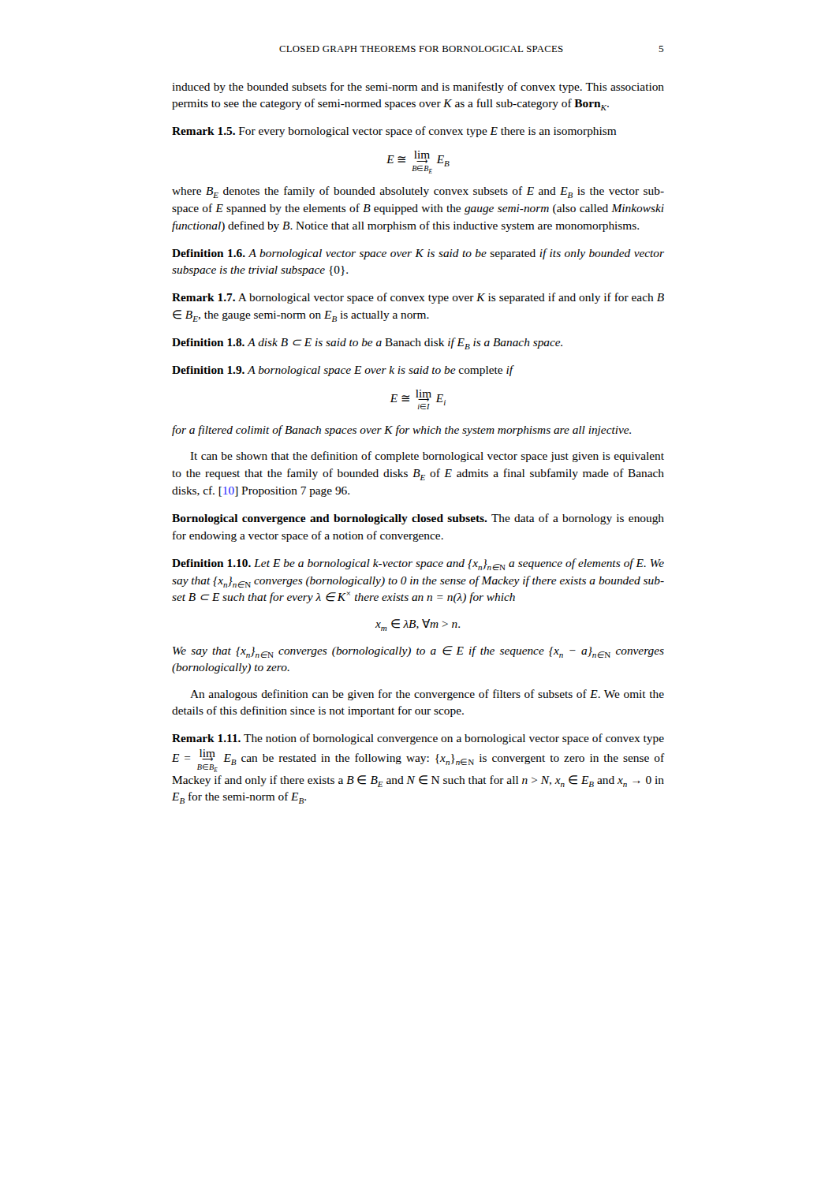CLOSED GRAPH THEOREMS FOR BORNOLOGICAL SPACES 5
induced by the bounded subsets for the semi-norm and is manifestly of convex type. This association permits to see the category of semi-normed spaces over K as a full sub-category of BornK.
Remark 1.5. For every bornological vector space of convex type E there is an isomorphism
E ≅ lim ⟶ B∈BE EB
where BE denotes the family of bounded absolutely convex subsets of E and EB is the vector subspace of E spanned by the elements of B equipped with the gauge semi-norm (also called Minkowski functional) defined by B. Notice that all morphism of this inductive system are monomorphisms.
Definition 1.6. A bornological vector space over K is said to be separated if its only bounded vector subspace is the trivial subspace {0}.
Remark 1.7. A bornological vector space of convex type over K is separated if and only if for each B ∈ BE, the gauge semi-norm on EB is actually a norm.
Definition 1.8. A disk B ⊂ E is said to be a Banach disk if EB is a Banach space.
Definition 1.9. A bornological space E over k is said to be complete if
E ≅ lim ⟶ i∈I Ei
for a filtered colimit of Banach spaces over K for which the system morphisms are all injective.
It can be shown that the definition of complete bornological vector space just given is equivalent to the request that the family of bounded disks BE of E admits a final subfamily made of Banach disks, cf. [10] Proposition 7 page 96.
Bornological convergence and bornologically closed subsets. The data of a bornology is enough for endowing a vector space of a notion of convergence.
Definition 1.10. Let E be a bornological k-vector space and {xn}n∈N a sequence of elements of E. We say that {xn}n∈N converges (bornologically) to 0 in the sense of Mackey if there exists a bounded subset B ⊂ E such that for every λ ∈ K× there exists an n = n(λ) for which
xm ∈ λB, ∀m > n.
We say that {xn}n∈N converges (bornologically) to a ∈ E if the sequence {xn − a}n∈N converges (bornologically) to zero.
An analogous definition can be given for the convergence of filters of subsets of E. We omit the details of this definition since is not important for our scope.
Remark 1.11. The notion of bornological convergence on a bornological vector space of convex type E = lim ⟶ B∈BE EB can be restated in the following way: {xn}n∈N is convergent to zero in the sense of Mackey if and only if there exists a B ∈ BE and N ∈ N such that for all n > N, xn ∈ EB and xn → 0 in EB for the semi-norm of EB.